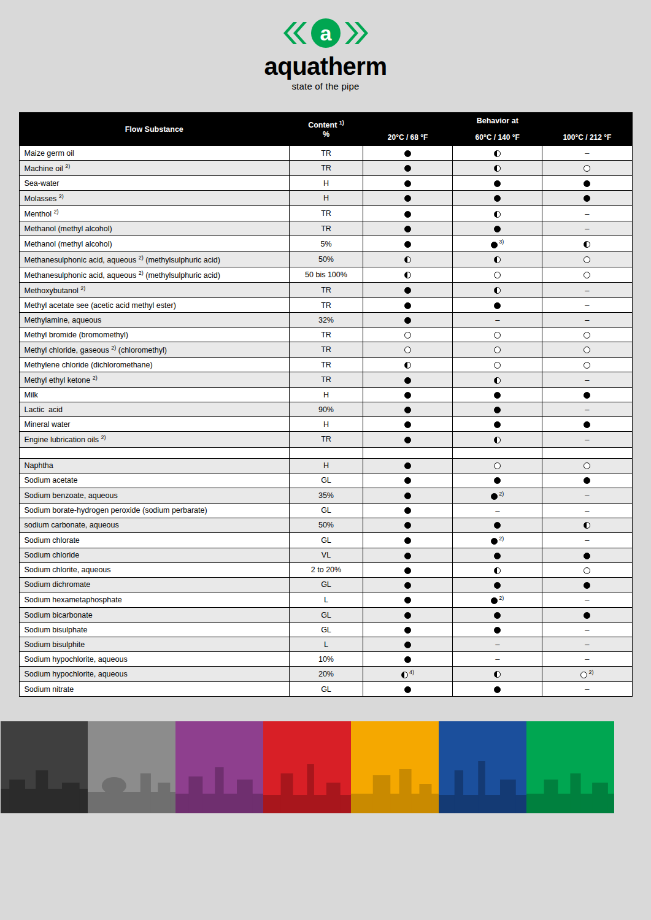a
aquatherm
state of the pipe
| Flow Substance | Content 1) % | Behavior at |
| --- | --- | --- |
| 20°C / 68 °F | 60°C / 140 °F | 100°C / 212 °F |
| Maize germ oil | TR | | | – |
| Machine oil 2) | TR | | | |
| Sea-water | H | | | |
| Molasses 2) | H | | | |
| Menthol 2) | TR | | | – |
| Methanol (methyl alcohol) | TR | | | – |
| Methanol (methyl alcohol) | 5% | | 3) | |
| Methanesulphonic acid, aqueous 2) (methylsulphuric acid) | 50% | | | |
| Methanesulphonic acid, aqueous 2) (methylsulphuric acid) | 50 bis 100% | | | |
| Methoxybutanol 2) | TR | | | – |
| Methyl acetate see (acetic acid methyl ester) | TR | | | – |
| Methylamine, aqueous | 32% | | – | – |
| Methyl bromide (bromomethyl) | TR | | | |
| Methyl chloride, gaseous 2) (chloromethyl) | TR | | | |
| Methylene chloride (dichloromethane) | TR | | | |
| Methyl ethyl ketone 2) | TR | | | – |
| Milk | H | | | |
| Lactic acid | 90% | | | – |
| Mineral water | H | | | |
| Engine lubrication oils 2) | TR | | | – |
| Naphtha | H | | | |
| Sodium acetate | GL | | | |
| Sodium benzoate, aqueous | 35% | | 2) | – |
| Sodium borate-hydrogen peroxide (sodium perbarate) | GL | | – | – |
| sodium carbonate, aqueous | 50% | | | |
| Sodium chlorate | GL | | 2) | – |
| Sodium chloride | VL | | | |
| Sodium chlorite, aqueous | 2 to 20% | | | |
| Sodium dichromate | GL | | | |
| Sodium hexametaphosphate | L | | 2) | – |
| Sodium bicarbonate | GL | | | |
| Sodium bisulphate | GL | | | – |
| Sodium bisulphite | L | | – | – |
| Sodium hypochlorite, aqueous | 10% | | – | – |
| Sodium hypochlorite, aqueous | 20% | 4) | | 2) |
| Sodium nitrate | GL | | | – |